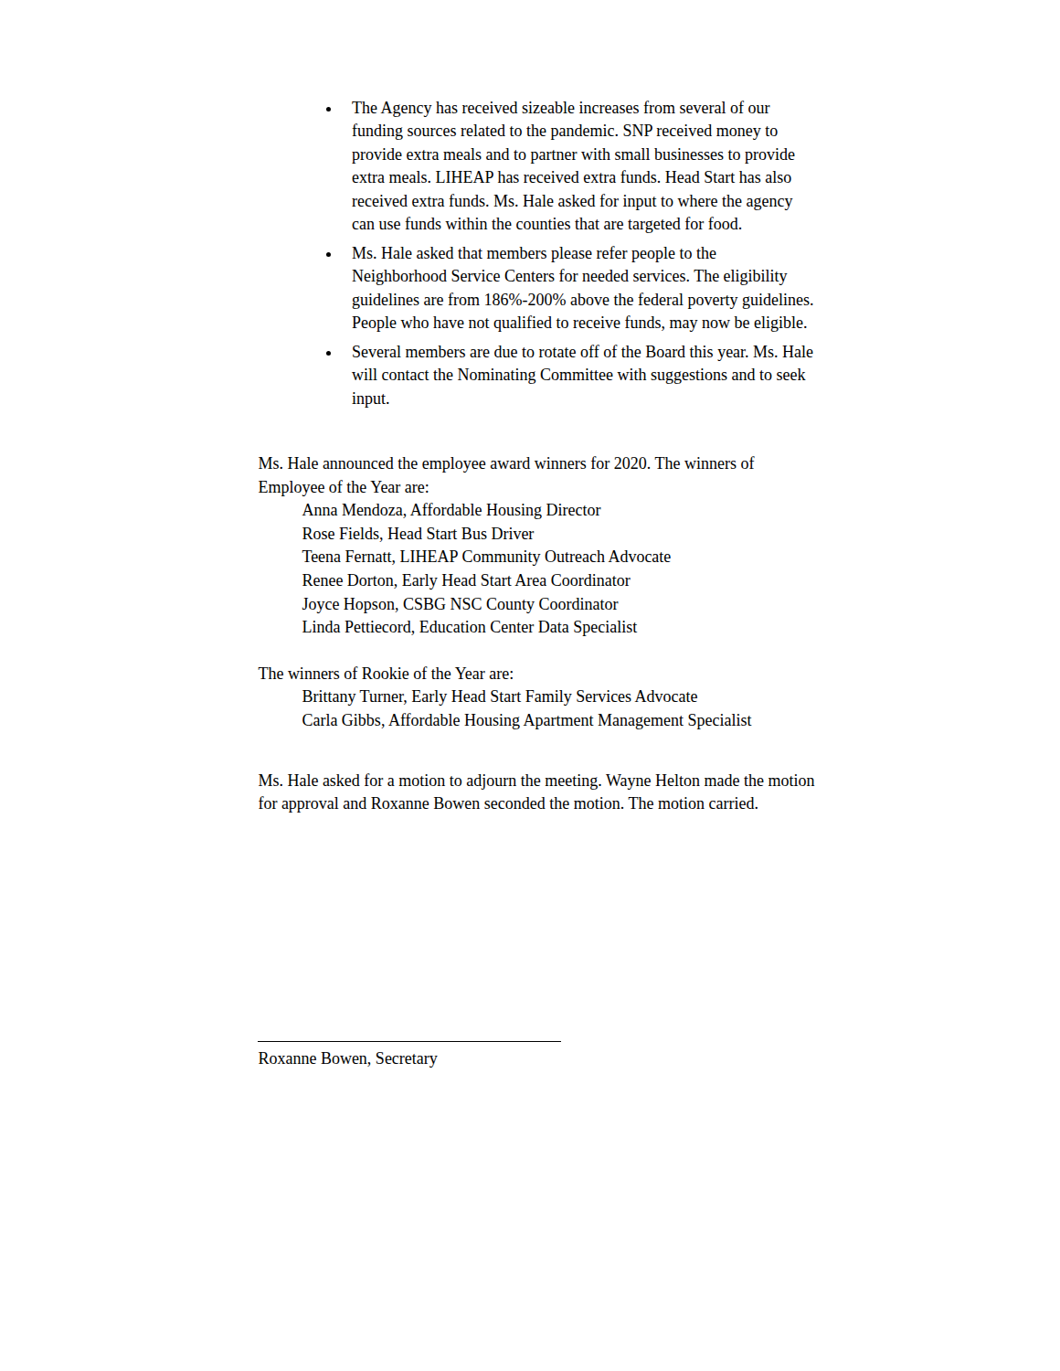The Agency has received sizeable increases from several of our funding sources related to the pandemic. SNP received money to provide extra meals and to partner with small businesses to provide extra meals. LIHEAP has received extra funds. Head Start has also received extra funds. Ms. Hale asked for input to where the agency can use funds within the counties that are targeted for food.
Ms. Hale asked that members please refer people to the Neighborhood Service Centers for needed services. The eligibility guidelines are from 186%-200% above the federal poverty guidelines. People who have not qualified to receive funds, may now be eligible.
Several members are due to rotate off of the Board this year. Ms. Hale will contact the Nominating Committee with suggestions and to seek input.
Ms. Hale announced the employee award winners for 2020. The winners of Employee of the Year are:
Anna Mendoza, Affordable Housing Director
Rose Fields, Head Start Bus Driver
Teena Fernatt, LIHEAP Community Outreach Advocate
Renee Dorton, Early Head Start Area Coordinator
Joyce Hopson, CSBG NSC County Coordinator
Linda Pettiecord, Education Center Data Specialist
The winners of Rookie of the Year are:
Brittany Turner, Early Head Start Family Services Advocate
Carla Gibbs, Affordable Housing Apartment Management Specialist
Ms. Hale asked for a motion to adjourn the meeting. Wayne Helton made the motion for approval and Roxanne Bowen seconded the motion. The motion carried.
Roxanne Bowen, Secretary